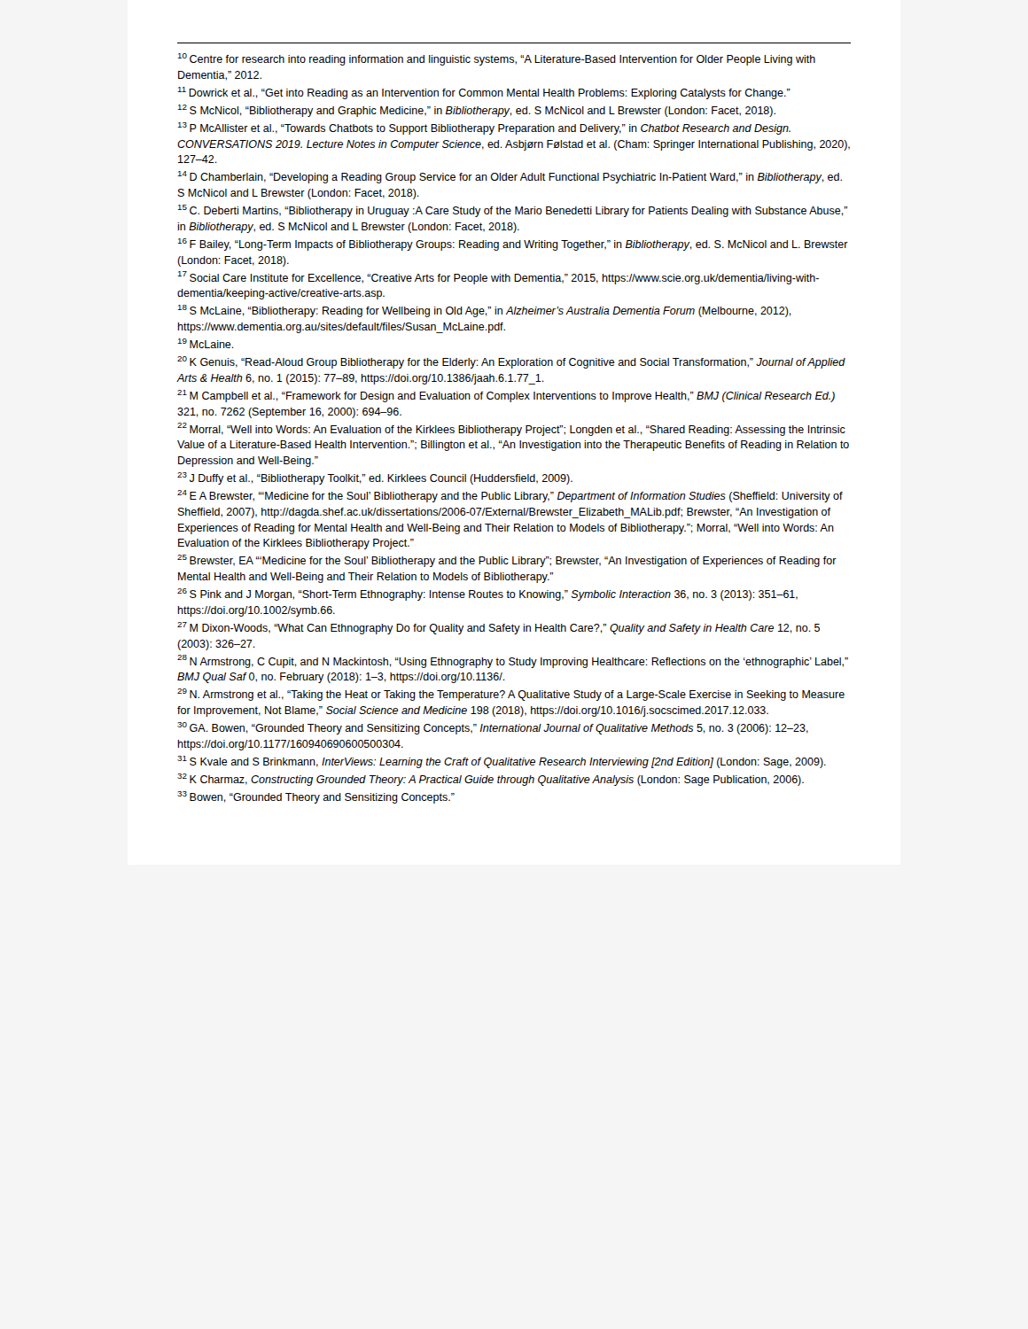10Centre for research into reading information and linguistic systems, “A Literature-Based Intervention for Older People Living with Dementia,” 2012.
11Dowrick et al., “Get into Reading as an Intervention for Common Mental Health Problems: Exploring Catalysts for Change.”
12S McNicol, “Bibliotherapy and Graphic Medicine,” in Bibliotherapy, ed. S McNicol and L Brewster (London: Facet, 2018).
13P McAllister et al., “Towards Chatbots to Support Bibliotherapy Preparation and Delivery,” in Chatbot Research and Design. CONVERSATIONS 2019. Lecture Notes in Computer Science, ed. Asbjørn Følstad et al. (Cham: Springer International Publishing, 2020), 127–42.
14D Chamberlain, “Developing a Reading Group Service for an Older Adult Functional Psychiatric In-Patient Ward,” in Bibliotherapy, ed. S McNicol and L Brewster (London: Facet, 2018).
15C. Deberti Martins, “Bibliotherapy in Uruguay :A Care Study of the Mario Benedetti Library for Patients Dealing with Substance Abuse,” in Bibliotherapy, ed. S McNicol and L Brewster (London: Facet, 2018).
16F Bailey, “Long-Term Impacts of Bibliotherapy Groups: Reading and Writing Together,” in Bibliotherapy, ed. S. McNicol and L. Brewster (London: Facet, 2018).
17Social Care Institute for Excellence, “Creative Arts for People with Dementia,” 2015, https://www.scie.org.uk/dementia/living-with-dementia/keeping-active/creative-arts.asp.
18S McLaine, “Bibliotherapy: Reading for Wellbeing in Old Age,” in Alzheimer’s Australia Dementia Forum (Melbourne, 2012), https://www.dementia.org.au/sites/default/files/Susan_McLaine.pdf.
19McLaine.
20K Genuis, “Read-Aloud Group Bibliotherapy for the Elderly: An Exploration of Cognitive and Social Transformation,” Journal of Applied Arts & Health 6, no. 1 (2015): 77–89, https://doi.org/10.1386/jaah.6.1.77_1.
21M Campbell et al., “Framework for Design and Evaluation of Complex Interventions to Improve Health,” BMJ (Clinical Research Ed.) 321, no. 7262 (September 16, 2000): 694–96.
22Morral, “Well into Words: An Evaluation of the Kirklees Bibliotherapy Project”; Longden et al., “Shared Reading: Assessing the Intrinsic Value of a Literature-Based Health Intervention.”; Billington et al., “An Investigation into the Therapeutic Benefits of Reading in Relation to Depression and Well-Being.”
23J Duffy et al., “Bibliotherapy Toolkit,” ed. Kirklees Council (Huddersfield, 2009).
24E A Brewster, “‘Medicine for the Soul’ Bibliotherapy and the Public Library,” Department of Information Studies (Sheffield: University of Sheffield, 2007), http://dagda.shef.ac.uk/dissertations/2006-07/External/Brewster_Elizabeth_MALib.pdf; Brewster, “An Investigation of Experiences of Reading for Mental Health and Well-Being and Their Relation to Models of Bibliotherapy.”; Morral, “Well into Words: An Evaluation of the Kirklees Bibliotherapy Project.”
25Brewster, EA “‘Medicine for the Soul’ Bibliotherapy and the Public Library”; Brewster, “An Investigation of Experiences of Reading for Mental Health and Well-Being and Their Relation to Models of Bibliotherapy.”
26S Pink and J Morgan, “Short-Term Ethnography: Intense Routes to Knowing,” Symbolic Interaction 36, no. 3 (2013): 351–61, https://doi.org/10.1002/symb.66.
27M Dixon-Woods, “What Can Ethnography Do for Quality and Safety in Health Care?,” Quality and Safety in Health Care 12, no. 5 (2003): 326–27.
28N Armstrong, C Cupit, and N Mackintosh, “Using Ethnography to Study Improving Healthcare: Reflections on the ‘ethnographic’ Label,” BMJ Qual Saf 0, no. February (2018): 1–3, https://doi.org/10.1136/.
29N. Armstrong et al., “Taking the Heat or Taking the Temperature? A Qualitative Study of a Large-Scale Exercise in Seeking to Measure for Improvement, Not Blame,” Social Science and Medicine 198 (2018), https://doi.org/10.1016/j.socscimed.2017.12.033.
30GA. Bowen, “Grounded Theory and Sensitizing Concepts,” International Journal of Qualitative Methods 5, no. 3 (2006): 12–23, https://doi.org/10.1177/160940690600500304.
31S Kvale and S Brinkmann, InterViews: Learning the Craft of Qualitative Research Interviewing [2nd Edition] (London: Sage, 2009).
32K Charmaz, Constructing Grounded Theory: A Practical Guide through Qualitative Analysis (London: Sage Publication, 2006).
33Bowen, “Grounded Theory and Sensitizing Concepts.”